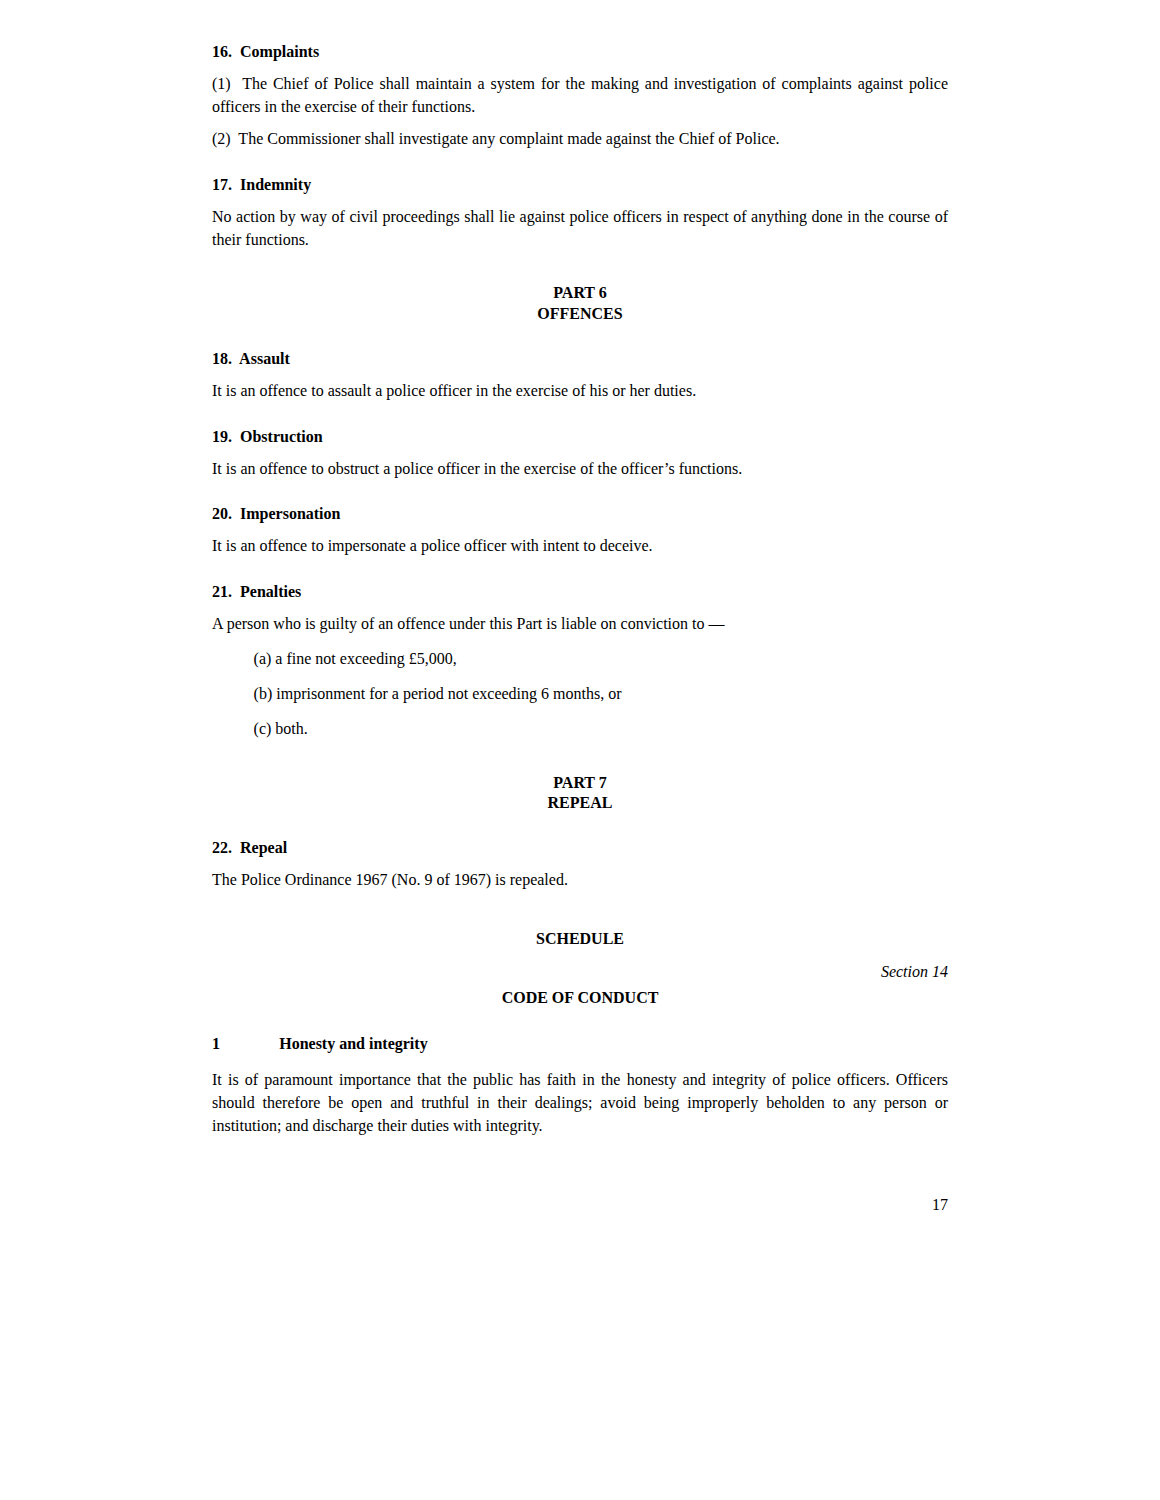16. Complaints
(1) The Chief of Police shall maintain a system for the making and investigation of complaints against police officers in the exercise of their functions.
(2) The Commissioner shall investigate any complaint made against the Chief of Police.
17. Indemnity
No action by way of civil proceedings shall lie against police officers in respect of anything done in the course of their functions.
PART 6 OFFENCES
18. Assault
It is an offence to assault a police officer in the exercise of his or her duties.
19. Obstruction
It is an offence to obstruct a police officer in the exercise of the officer’s functions.
20. Impersonation
It is an offence to impersonate a police officer with intent to deceive.
21. Penalties
A person who is guilty of an offence under this Part is liable on conviction to —
(a) a fine not exceeding £5,000,
(b) imprisonment for a period not exceeding 6 months, or
(c) both.
PART 7 REPEAL
22. Repeal
The Police Ordinance 1967 (No. 9 of 1967) is repealed.
SCHEDULE
Section 14
CODE OF CONDUCT
1 Honesty and integrity
It is of paramount importance that the public has faith in the honesty and integrity of police officers. Officers should therefore be open and truthful in their dealings; avoid being improperly beholden to any person or institution; and discharge their duties with integrity.
17